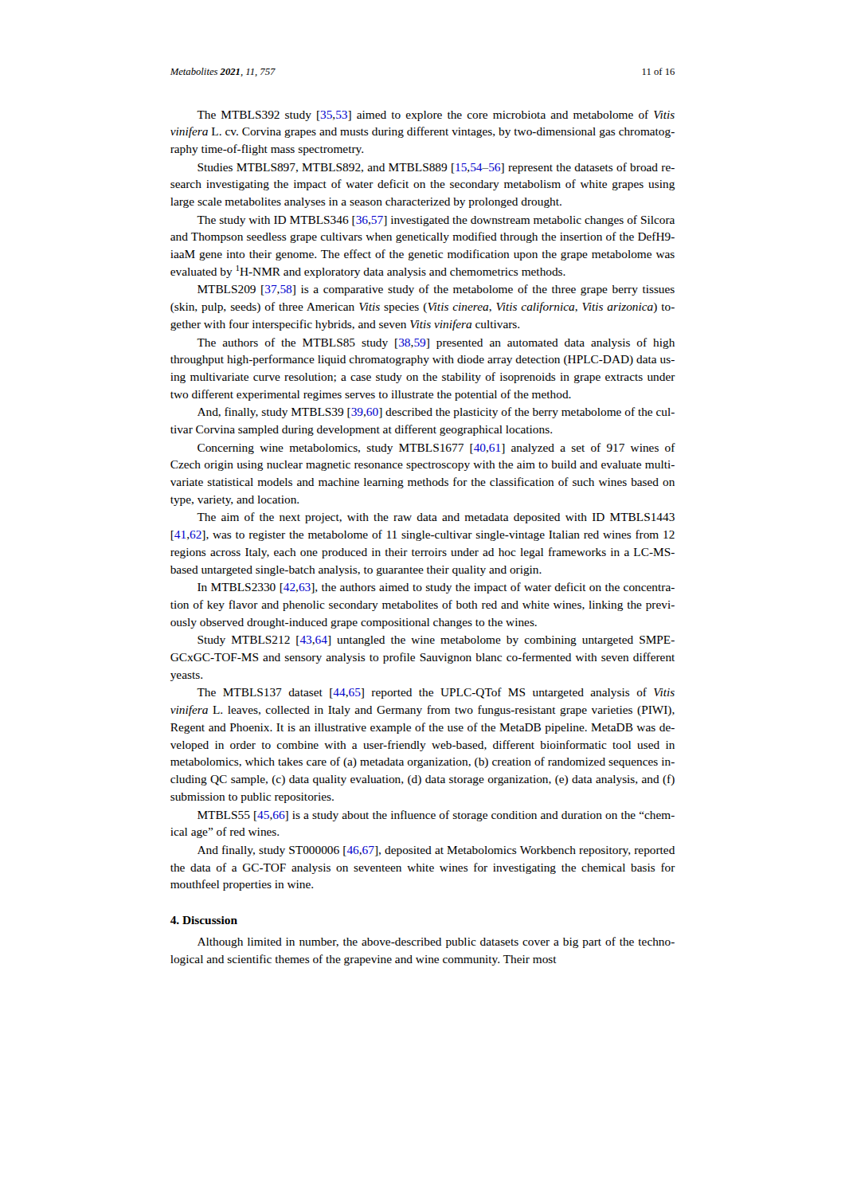Metabolites 2021, 11, 757 11 of 16
The MTBLS392 study [35,53] aimed to explore the core microbiota and metabolome of Vitis vinifera L. cv. Corvina grapes and musts during different vintages, by two-dimensional gas chromatography time-of-flight mass spectrometry.
Studies MTBLS897, MTBLS892, and MTBLS889 [15,54–56] represent the datasets of broad research investigating the impact of water deficit on the secondary metabolism of white grapes using large scale metabolites analyses in a season characterized by prolonged drought.
The study with ID MTBLS346 [36,57] investigated the downstream metabolic changes of Silcora and Thompson seedless grape cultivars when genetically modified through the insertion of the DefH9-iaaM gene into their genome. The effect of the genetic modification upon the grape metabolome was evaluated by 1H-NMR and exploratory data analysis and chemometrics methods.
MTBLS209 [37,58] is a comparative study of the metabolome of the three grape berry tissues (skin, pulp, seeds) of three American Vitis species (Vitis cinerea, Vitis californica, Vitis arizonica) together with four interspecific hybrids, and seven Vitis vinifera cultivars.
The authors of the MTBLS85 study [38,59] presented an automated data analysis of high throughput high-performance liquid chromatography with diode array detection (HPLC-DAD) data using multivariate curve resolution; a case study on the stability of isoprenoids in grape extracts under two different experimental regimes serves to illustrate the potential of the method.
And, finally, study MTBLS39 [39,60] described the plasticity of the berry metabolome of the cultivar Corvina sampled during development at different geographical locations.
Concerning wine metabolomics, study MTBLS1677 [40,61] analyzed a set of 917 wines of Czech origin using nuclear magnetic resonance spectroscopy with the aim to build and evaluate multivariate statistical models and machine learning methods for the classification of such wines based on type, variety, and location.
The aim of the next project, with the raw data and metadata deposited with ID MTBLS1443 [41,62], was to register the metabolome of 11 single-cultivar single-vintage Italian red wines from 12 regions across Italy, each one produced in their terroirs under ad hoc legal frameworks in a LC-MS-based untargeted single-batch analysis, to guarantee their quality and origin.
In MTBLS2330 [42,63], the authors aimed to study the impact of water deficit on the concentration of key flavor and phenolic secondary metabolites of both red and white wines, linking the previously observed drought-induced grape compositional changes to the wines.
Study MTBLS212 [43,64] untangled the wine metabolome by combining untargeted SMPE-GCxGC-TOF-MS and sensory analysis to profile Sauvignon blanc co-fermented with seven different yeasts.
The MTBLS137 dataset [44,65] reported the UPLC-QTof MS untargeted analysis of Vitis vinifera L. leaves, collected in Italy and Germany from two fungus-resistant grape varieties (PIWI), Regent and Phoenix. It is an illustrative example of the use of the MetaDB pipeline. MetaDB was developed in order to combine with a user-friendly web-based, different bioinformatic tool used in metabolomics, which takes care of (a) metadata organization, (b) creation of randomized sequences including QC sample, (c) data quality evaluation, (d) data storage organization, (e) data analysis, and (f) submission to public repositories.
MTBLS55 [45,66] is a study about the influence of storage condition and duration on the “chemical age” of red wines.
And finally, study ST000006 [46,67], deposited at Metabolomics Workbench repository, reported the data of a GC-TOF analysis on seventeen white wines for investigating the chemical basis for mouthfeel properties in wine.
4. Discussion
Although limited in number, the above-described public datasets cover a big part of the technological and scientific themes of the grapevine and wine community. Their most